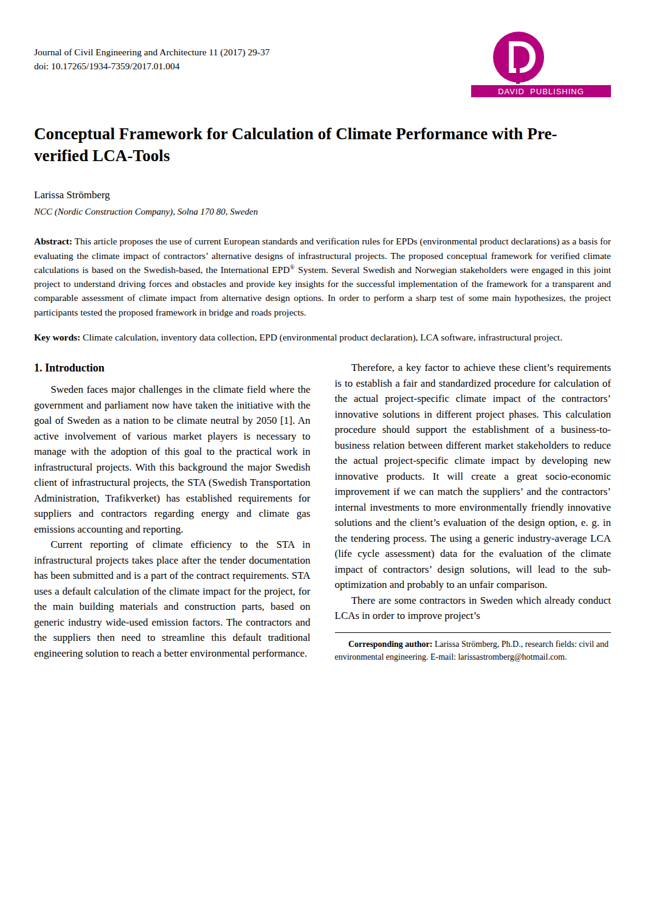Journal of Civil Engineering and Architecture 11 (2017) 29-37
doi: 10.17265/1934-7359/2017.01.004
David Publishing DAVID PUBLISHING
Conceptual Framework for Calculation of Climate Performance with Pre-verified LCA-Tools
Larissa Strömberg
NCC (Nordic Construction Company), Solna 170 80, Sweden
Abstract: This article proposes the use of current European standards and verification rules for EPDs (environmental product declarations) as a basis for evaluating the climate impact of contractors’ alternative designs of infrastructural projects. The proposed conceptual framework for verified climate calculations is based on the Swedish-based, the International EPD® System. Several Swedish and Norwegian stakeholders were engaged in this joint project to understand driving forces and obstacles and provide key insights for the successful implementation of the framework for a transparent and comparable assessment of climate impact from alternative design options. In order to perform a sharp test of some main hypothesizes, the project participants tested the proposed framework in bridge and roads projects.
Key words: Climate calculation, inventory data collection, EPD (environmental product declaration), LCA software, infrastructural project.
1. Introduction
Sweden faces major challenges in the climate field where the government and parliament now have taken the initiative with the goal of Sweden as a nation to be climate neutral by 2050 [1]. An active involvement of various market players is necessary to manage with the adoption of this goal to the practical work in infrastructural projects. With this background the major Swedish client of infrastructural projects, the STA (Swedish Transportation Administration, Trafikverket) has established requirements for suppliers and contractors regarding energy and climate gas emissions accounting and reporting.
Current reporting of climate efficiency to the STA in infrastructural projects takes place after the tender documentation has been submitted and is a part of the contract requirements. STA uses a default calculation of the climate impact for the project, for the main building materials and construction parts, based on generic industry wide-used emission factors. The contractors and the suppliers then need to streamline this default traditional engineering solution to reach a better environmental performance.
Therefore, a key factor to achieve these client’s requirements is to establish a fair and standardized procedure for calculation of the actual project-specific climate impact of the contractors’ innovative solutions in different project phases. This calculation procedure should support the establishment of a business-to-business relation between different market stakeholders to reduce the actual project-specific climate impact by developing new innovative products. It will create a great socio-economic improvement if we can match the suppliers’ and the contractors’ internal investments to more environmentally friendly innovative solutions and the client’s evaluation of the design option, e. g. in the tendering process. The using a generic industry-average LCA (life cycle assessment) data for the evaluation of the climate impact of contractors’ design solutions, will lead to the sub-optimization and probably to an unfair comparison.
There are some contractors in Sweden which already conduct LCAs in order to improve project’s
Corresponding author: Larissa Strömberg, Ph.D., research fields: civil and environmental engineering. E-mail: larissastromberg@hotmail.com.